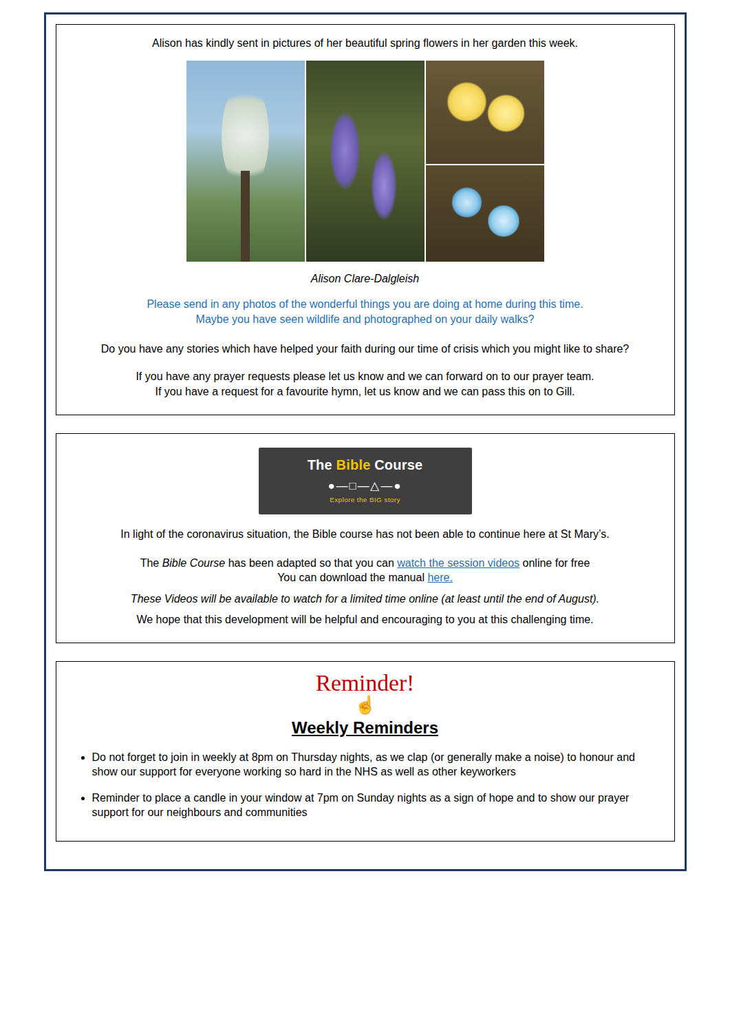Alison has kindly sent in pictures of her beautiful spring flowers in her garden this week.
Alison Clare-Dalgleish
Please send in any photos of the wonderful things you are doing at home during this time.
Maybe you have seen wildlife and photographed on your daily walks?
Do you have any stories which have helped your faith during our time of crisis which you might like to share?
If you have any prayer requests please let us know and we can forward on to our prayer team.
If you have a request for a favourite hymn, let us know and we can pass this on to Gill.
The Bible Course
●—□—△—●
Explore the BIG story
In light of the coronavirus situation, the Bible course has not been able to continue here at St Mary’s.
The Bible Course has been adapted so that you can watch the session videos online for free
You can download the manual here.
These Videos will be available to watch for a limited time online (at least until the end of August).
We hope that this development will be helpful and encouraging to you at this challenging time.
Reminder!
☝
Weekly Reminders
Do not forget to join in weekly at 8pm on Thursday nights, as we clap (or generally make a noise) to honour and show our support for everyone working so hard in the NHS as well as other keyworkers
Reminder to place a candle in your window at 7pm on Sunday nights as a sign of hope and to show our prayer support for our neighbours and communities